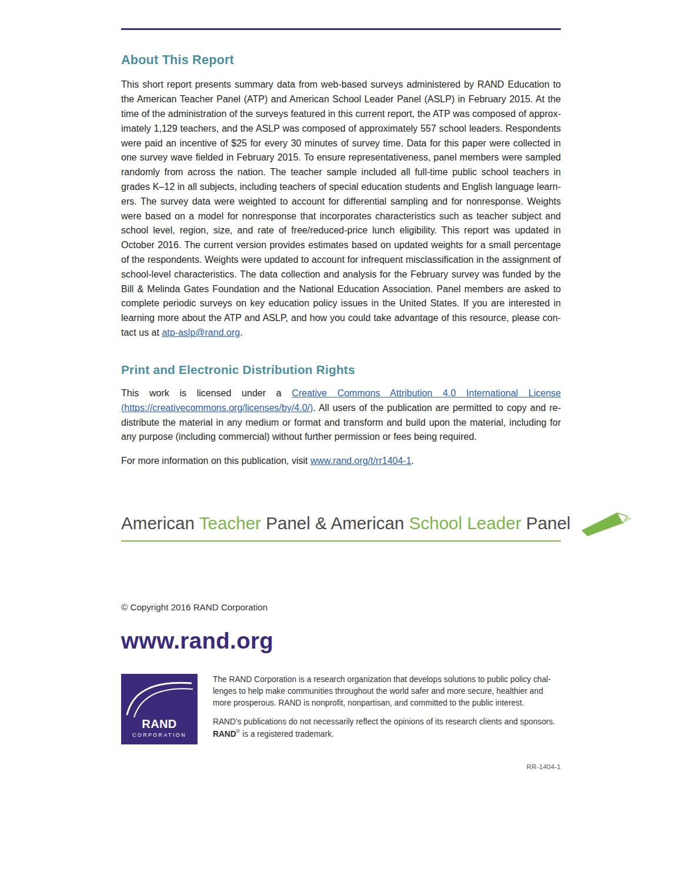About This Report
This short report presents summary data from web-based surveys administered by RAND Education to the American Teacher Panel (ATP) and American School Leader Panel (ASLP) in February 2015. At the time of the administration of the surveys featured in this current report, the ATP was composed of approximately 1,129 teachers, and the ASLP was composed of approximately 557 school leaders. Respondents were paid an incentive of $25 for every 30 minutes of survey time. Data for this paper were collected in one survey wave fielded in February 2015. To ensure representativeness, panel members were sampled randomly from across the nation. The teacher sample included all full-time public school teachers in grades K–12 in all subjects, including teachers of special education students and English language learners. The survey data were weighted to account for differential sampling and for nonresponse. Weights were based on a model for nonresponse that incorporates characteristics such as teacher subject and school level, region, size, and rate of free/reduced-price lunch eligibility. This report was updated in October 2016. The current version provides estimates based on updated weights for a small percentage of the respondents. Weights were updated to account for infrequent misclassification in the assignment of school-level characteristics. The data collection and analysis for the February survey was funded by the Bill & Melinda Gates Foundation and the National Education Association. Panel members are asked to complete periodic surveys on key education policy issues in the United States. If you are interested in learning more about the ATP and ASLP, and how you could take advantage of this resource, please contact us at atp-aslp@rand.org.
Print and Electronic Distribution Rights
This work is licensed under a Creative Commons Attribution 4.0 International License (https://creativecommons.org/licenses/by/4.0/). All users of the publication are permitted to copy and redistribute the material in any medium or format and transform and build upon the material, including for any purpose (including commercial) without further permission or fees being required.
For more information on this publication, visit www.rand.org/t/rr1404-1.
American Teacher Panel & American School Leader Panel
© Copyright 2016 RAND Corporation
www.rand.org
RAND
CORPORATION
The RAND Corporation is a research organization that develops solutions to public policy challenges to help make communities throughout the world safer and more secure, healthier and more prosperous. RAND is nonprofit, nonpartisan, and committed to the public interest.
RAND’s publications do not necessarily reflect the opinions of its research clients and sponsors. RAND® is a registered trademark.
RR-1404-1